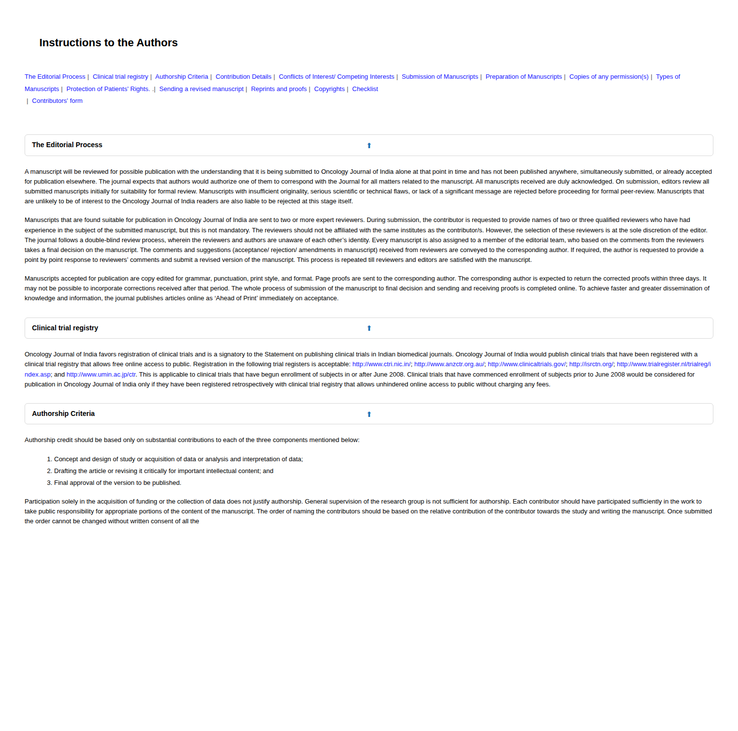Instructions to the Authors
The Editorial Process| Clinical trial registry| Authorship Criteria| Contribution Details| Conflicts of Interest/ Competing Interests| Submission of Manuscripts| Preparation of Manuscripts| Copies of any permission(s)| Types of Manuscripts| Protection of Patients' Rights..| Sending a revised manuscript| Reprints and proofs| Copyrights| Checklist
| Contributors' form
The Editorial Process
⬆
A manuscript will be reviewed for possible publication with the understanding that it is being submitted to Oncology Journal of India alone at that point in time and has not been published anywhere, simultaneously submitted, or already accepted for publication elsewhere. The journal expects that authors would authorize one of them to correspond with the Journal for all matters related to the manuscript. All manuscripts received are duly acknowledged. On submission, editors review all submitted manuscripts initially for suitability for formal review. Manuscripts with insufficient originality, serious scientific or technical flaws, or lack of a significant message are rejected before proceeding for formal peer-review. Manuscripts that are unlikely to be of interest to the Oncology Journal of India readers are also liable to be rejected at this stage itself.
Manuscripts that are found suitable for publication in Oncology Journal of India are sent to two or more expert reviewers. During submission, the contributor is requested to provide names of two or three qualified reviewers who have had experience in the subject of the submitted manuscript, but this is not mandatory. The reviewers should not be affiliated with the same institutes as the contributor/s. However, the selection of these reviewers is at the sole discretion of the editor. The journal follows a double-blind review process, wherein the reviewers and authors are unaware of each other’s identity. Every manuscript is also assigned to a member of the editorial team, who based on the comments from the reviewers takes a final decision on the manuscript. The comments and suggestions (acceptance/ rejection/ amendments in manuscript) received from reviewers are conveyed to the corresponding author. If required, the author is requested to provide a point by point response to reviewers’ comments and submit a revised version of the manuscript. This process is repeated till reviewers and editors are satisfied with the manuscript.
Manuscripts accepted for publication are copy edited for grammar, punctuation, print style, and format. Page proofs are sent to the corresponding author. The corresponding author is expected to return the corrected proofs within three days. It may not be possible to incorporate corrections received after that period. The whole process of submission of the manuscript to final decision and sending and receiving proofs is completed online. To achieve faster and greater dissemination of knowledge and information, the journal publishes articles online as ‘Ahead of Print’ immediately on acceptance.
Clinical trial registry
⬆
Oncology Journal of India favors registration of clinical trials and is a signatory to the Statement on publishing clinical trials in Indian biomedical journals. Oncology Journal of India would publish clinical trials that have been registered with a clinical trial registry that allows free online access to public. Registration in the following trial registers is acceptable: http://www.ctri.nic.in/; http://www.anzctr.org.au/; http://www.clinicaltrials.gov/; http://isrctn.org/; http://www.trialregister.nl/trialreg/index.asp; and http://www.umin.ac.jp/ctr. This is applicable to clinical trials that have begun enrollment of subjects in or after June 2008. Clinical trials that have commenced enrollment of subjects prior to June 2008 would be considered for publication in Oncology Journal of India only if they have been registered retrospectively with clinical trial registry that allows unhindered online access to public without charging any fees.
Authorship Criteria
⬆
Authorship credit should be based only on substantial contributions to each of the three components mentioned below:
Concept and design of study or acquisition of data or analysis and interpretation of data;
Drafting the article or revising it critically for important intellectual content; and
Final approval of the version to be published.
Participation solely in the acquisition of funding or the collection of data does not justify authorship. General supervision of the research group is not sufficient for authorship. Each contributor should have participated sufficiently in the work to take public responsibility for appropriate portions of the content of the manuscript. The order of naming the contributors should be based on the relative contribution of the contributor towards the study and writing the manuscript. Once submitted the order cannot be changed without written consent of all the